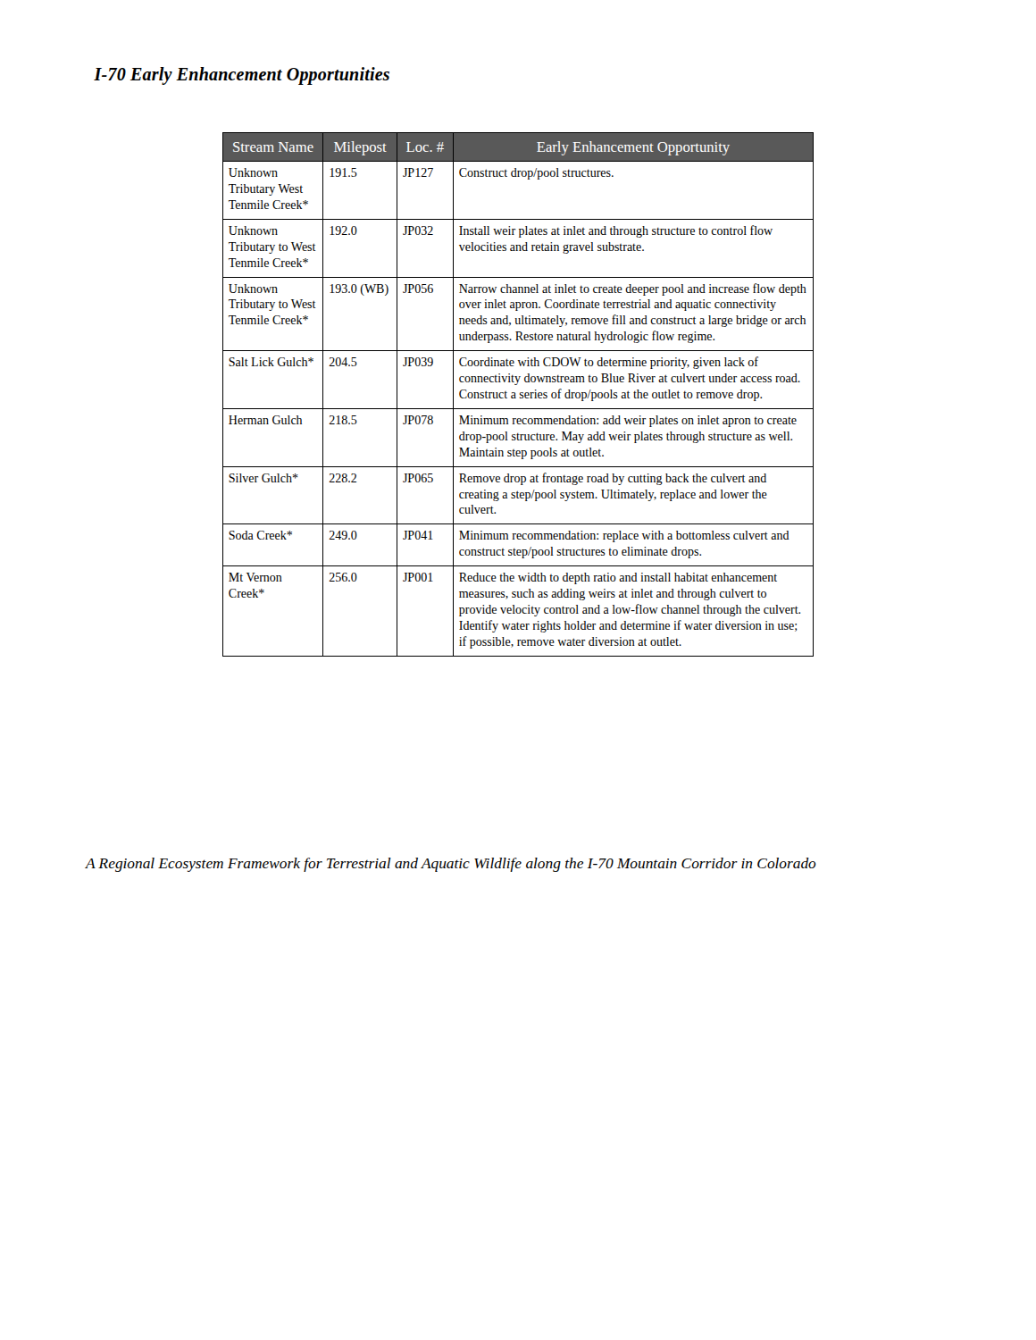I-70 Early Enhancement Opportunities
| Stream Name | Milepost | Loc. # | Early Enhancement Opportunity |
| --- | --- | --- | --- |
| Unknown Tributary West Tenmile Creek* | 191.5 | JP127 | Construct drop/pool structures. |
| Unknown Tributary to West Tenmile Creek* | 192.0 | JP032 | Install weir plates at inlet and through structure to control flow velocities and retain gravel substrate. |
| Unknown Tributary to West Tenmile Creek* | 193.0 (WB) | JP056 | Narrow channel at inlet to create deeper pool and increase flow depth over inlet apron. Coordinate terrestrial and aquatic connectivity needs and, ultimately, remove fill and construct a large bridge or arch underpass. Restore natural hydrologic flow regime. |
| Salt Lick Gulch* | 204.5 | JP039 | Coordinate with CDOW to determine priority, given lack of connectivity downstream to Blue River at culvert under access road. Construct a series of drop/pools at the outlet to remove drop. |
| Herman Gulch | 218.5 | JP078 | Minimum recommendation: add weir plates on inlet apron to create drop-pool structure. May add weir plates through structure as well. Maintain step pools at outlet. |
| Silver Gulch* | 228.2 | JP065 | Remove drop at frontage road by cutting back the culvert and creating a step/pool system. Ultimately, replace and lower the culvert. |
| Soda Creek* | 249.0 | JP041 | Minimum recommendation: replace with a bottomless culvert and construct step/pool structures to eliminate drops. |
| Mt Vernon Creek* | 256.0 | JP001 | Reduce the width to depth ratio and install habitat enhancement measures, such as adding weirs at inlet and through culvert to provide velocity control and a low-flow channel through the culvert. Identify water rights holder and determine if water diversion in use; if possible, remove water diversion at outlet. |
A Regional Ecosystem Framework for Terrestrial and Aquatic Wildlife along the I-70 Mountain Corridor in Colorado